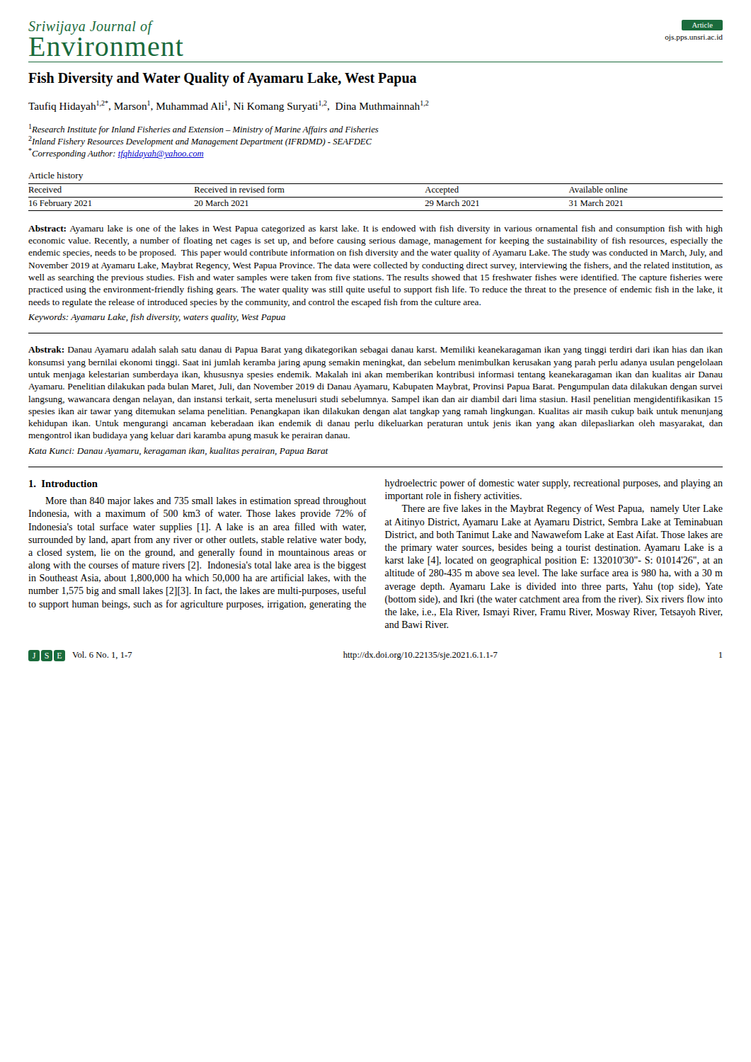Sriwijaya Journal of Environment
Article ojs.pps.unsri.ac.id
Fish Diversity and Water Quality of Ayamaru Lake, West Papua
Taufiq Hidayah1,2*, Marson1, Muhammad Ali1, Ni Komang Suryati1,2, Dina Muthmainnah1,2
1Research Institute for Inland Fisheries and Extension – Ministry of Marine Affairs and Fisheries
2Inland Fishery Resources Development and Management Department (IFRDMD) - SEAFDEC
*Corresponding Author: tfqhidayah@yahoo.com
Article history
| Received | Received in revised form | Accepted | Available online |
| --- | --- | --- | --- |
| 16 February 2021 | 20 March 2021 | 29 March 2021 | 31 March 2021 |
Abstract: Ayamaru lake is one of the lakes in West Papua categorized as karst lake. It is endowed with fish diversity in various ornamental fish and consumption fish with high economic value. Recently, a number of floating net cages is set up, and before causing serious damage, management for keeping the sustainability of fish resources, especially the endemic species, needs to be proposed. This paper would contribute information on fish diversity and the water quality of Ayamaru Lake. The study was conducted in March, July, and November 2019 at Ayamaru Lake, Maybrat Regency, West Papua Province. The data were collected by conducting direct survey, interviewing the fishers, and the related institution, as well as searching the previous studies. Fish and water samples were taken from five stations. The results showed that 15 freshwater fishes were identified. The capture fisheries were practiced using the environment-friendly fishing gears. The water quality was still quite useful to support fish life. To reduce the threat to the presence of endemic fish in the lake, it needs to regulate the release of introduced species by the community, and control the escaped fish from the culture area.
Keywords: Ayamaru Lake, fish diversity, waters quality, West Papua
Abstrak: Danau Ayamaru adalah salah satu danau di Papua Barat yang dikategorikan sebagai danau karst. Memiliki keanekaragaman ikan yang tinggi terdiri dari ikan hias dan ikan konsumsi yang bernilai ekonomi tinggi. Saat ini jumlah keramba jaring apung semakin meningkat, dan sebelum menimbulkan kerusakan yang parah perlu adanya usulan pengelolaan untuk menjaga kelestarian sumberdaya ikan, khususnya spesies endemik. Makalah ini akan memberikan kontribusi informasi tentang keanekaragaman ikan dan kualitas air Danau Ayamaru. Penelitian dilakukan pada bulan Maret, Juli, dan November 2019 di Danau Ayamaru, Kabupaten Maybrat, Provinsi Papua Barat. Pengumpulan data dilakukan dengan survei langsung, wawancara dengan nelayan, dan instansi terkait, serta menelusuri studi sebelumnya. Sampel ikan dan air diambil dari lima stasiun. Hasil penelitian mengidentifikasikan 15 spesies ikan air tawar yang ditemukan selama penelitian. Penangkapan ikan dilakukan dengan alat tangkap yang ramah lingkungan. Kualitas air masih cukup baik untuk menunjang kehidupan ikan. Untuk mengurangi ancaman keberadaan ikan endemik di danau perlu dikeluarkan peraturan untuk jenis ikan yang akan dilepasliarkan oleh masyarakat, dan mengontrol ikan budidaya yang keluar dari karamba apung masuk ke perairan danau.
Kata Kunci: Danau Ayamaru, keragaman ikan, kualitas perairan, Papua Barat
1. Introduction
More than 840 major lakes and 735 small lakes in estimation spread throughout Indonesia, with a maximum of 500 km3 of water. Those lakes provide 72% of Indonesia's total surface water supplies [1]. A lake is an area filled with water, surrounded by land, apart from any river or other outlets, stable relative water body, a closed system, lie on the ground, and generally found in mountainous areas or along with the courses of mature rivers [2]. Indonesia's total lake area is the biggest in Southeast Asia, about 1,800,000 ha which 50,000 ha are artificial lakes, with the number 1,575 big and small lakes [2][3]. In fact, the lakes are multi-purposes, useful to support human beings, such as for agriculture purposes, irrigation, generating the hydroelectric power of domestic water supply, recreational purposes, and playing an important role in fishery activities.
There are five lakes in the Maybrat Regency of West Papua, namely Uter Lake at Aitinyo District, Ayamaru Lake at Ayamaru District, Sembra Lake at Teminabuan District, and both Tanimut Lake and Nawawefom Lake at East Aifat. Those lakes are the primary water sources, besides being a tourist destination. Ayamaru Lake is a karst lake [4], located on geographical position E: 132010'30"- S: 01014'26", at an altitude of 280-435 m above sea level. The lake surface area is 980 ha, with a 30 m average depth. Ayamaru Lake is divided into three parts, Yahu (top side), Yate (bottom side), and Ikri (the water catchment area from the river). Six rivers flow into the lake, i.e., Ela River, Ismayi River, Framu River, Mosway River, Tetsayoh River, and Bawi River.
JSE Vol. 6 No. 1, 1-7
http://dx.doi.org/10.22135/sje.2021.6.1.1-7
1